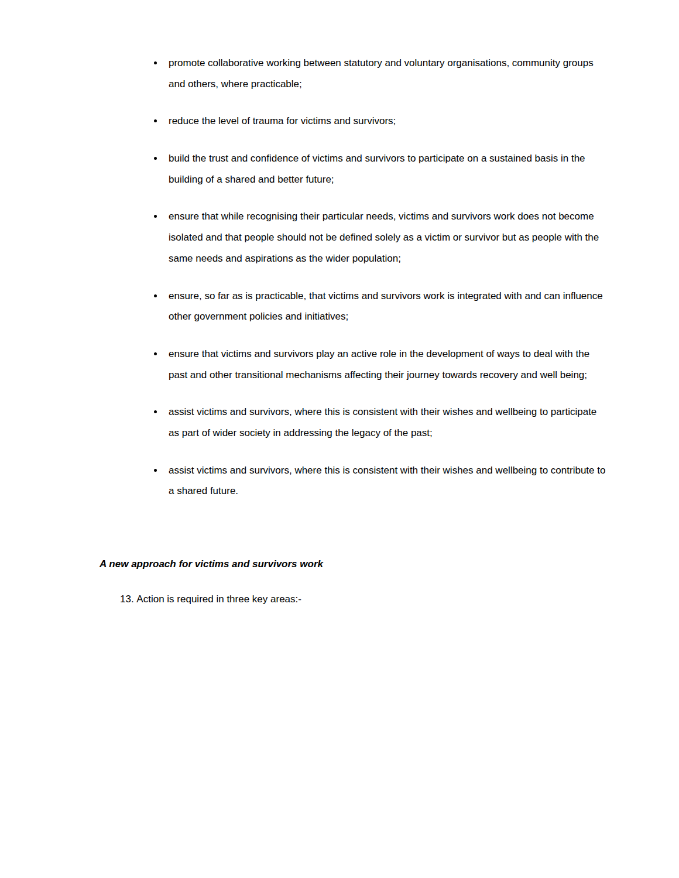promote collaborative working between statutory and voluntary organisations, community groups and others, where practicable;
reduce the level of trauma for victims and survivors;
build the trust and confidence of victims and survivors to participate on a sustained basis in the building of a shared and better future;
ensure that while recognising their particular needs, victims and survivors work does not become isolated and that people should not be defined solely as a victim or survivor but as people with the same needs and aspirations as the wider population;
ensure, so far as is practicable, that victims and survivors work is integrated with and can influence other government policies and initiatives;
ensure that victims and survivors play an active role in the development of ways to deal with the past and other transitional mechanisms affecting their journey towards recovery and well being;
assist victims and survivors, where this is consistent with their wishes and wellbeing to participate as part of wider society in addressing the legacy of the past;
assist victims and survivors, where this is consistent with their wishes and wellbeing to contribute to a shared future.
A new approach for victims and survivors work
13. Action is required in three key areas:-